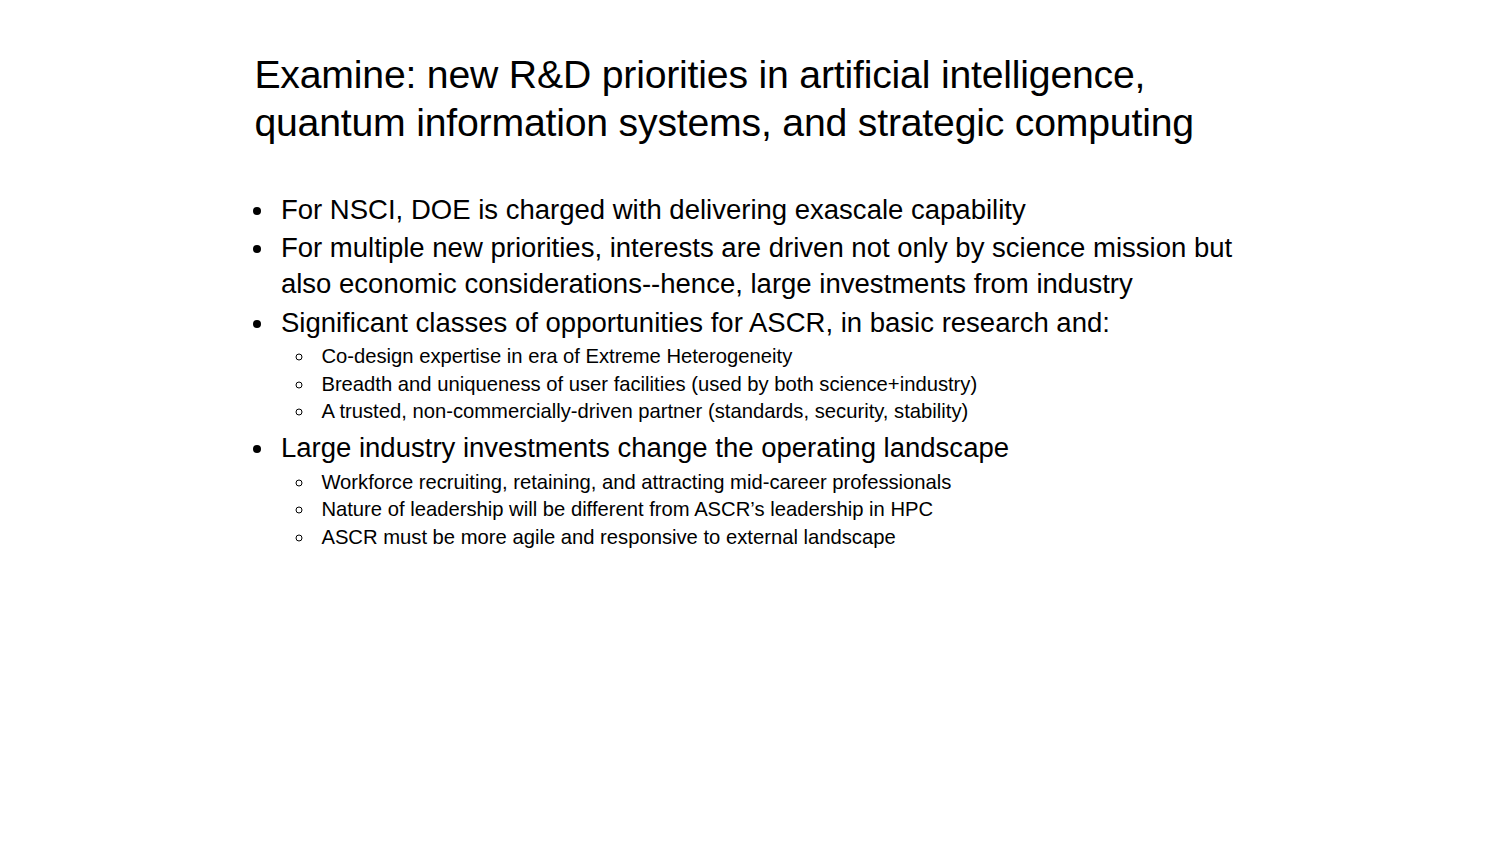Examine: new R&D priorities in artificial intelligence, quantum information systems, and strategic computing
For NSCI, DOE is charged with delivering exascale capability
For multiple new priorities, interests are driven not only by science mission but also economic considerations--hence, large investments from industry
Significant classes of opportunities for ASCR, in basic research and:
Co-design expertise in era of Extreme Heterogeneity
Breadth and uniqueness of user facilities (used by both science+industry)
A trusted, non-commercially-driven partner (standards, security, stability)
Large industry investments change the operating landscape
Workforce recruiting, retaining, and attracting mid-career professionals
Nature of leadership will be different from ASCR’s leadership in HPC
ASCR must be more agile and responsive to external landscape